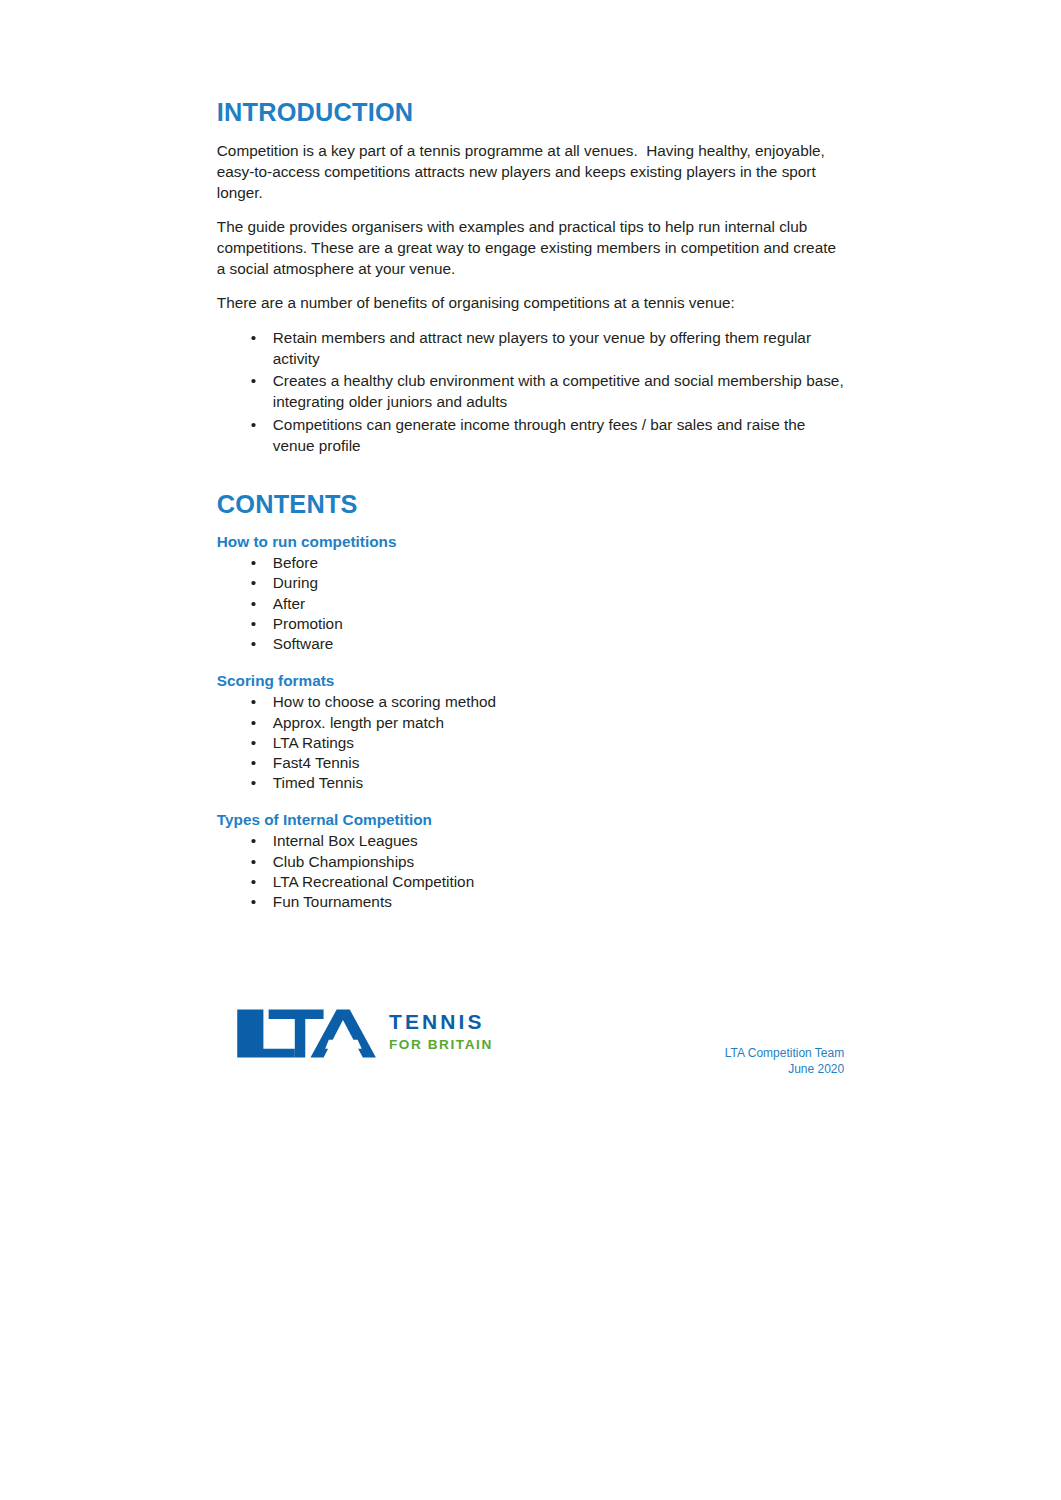Introduction
Competition is a key part of a tennis programme at all venues. Having healthy, enjoyable, easy-to-access competitions attracts new players and keeps existing players in the sport longer.
The guide provides organisers with examples and practical tips to help run internal club competitions. These are a great way to engage existing members in competition and create a social atmosphere at your venue.
There are a number of benefits of organising competitions at a tennis venue:
Retain members and attract new players to your venue by offering them regular activity
Creates a healthy club environment with a competitive and social membership base, integrating older juniors and adults
Competitions can generate income through entry fees / bar sales and raise the venue profile
Contents
How to run competitions
Before
During
After
Promotion
Software
Scoring formats
How to choose a scoring method
Approx. length per match
LTA Ratings
Fast4 Tennis
Timed Tennis
Types of Internal Competition
Internal Box Leagues
Club Championships
LTA Recreational Competition
Fun Tournaments
LTA Tennis for Britain TENNIS FOR BRITAIN
LTA Competition Team
June 2020